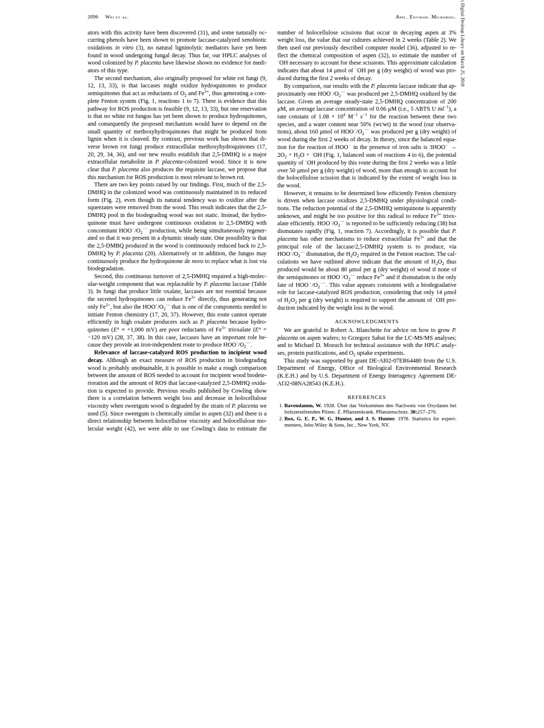2096 Wei et al. Appl. Environ. Microbiol.
Downloaded from aem.asm.org at DigiTop -USDA's Digital Desktop Library on March 25, 2010
ators with this activity have been discovered (31), and some naturally occurring phenols have been shown to promote laccase-catalyzed xenobiotic oxidations in vitro (3), no natural ligninolytic mediators have yet been found in wood undergoing fungal decay. Thus far, our HPLC analyses of wood colonized by P. placenta have likewise shown no evidence for mediators of this type.
The second mechanism, also originally proposed for white rot fungi (9, 12, 13, 33), is that laccases might oxidize hydroquinones to produce semiquinones that act as reductants of O2 and Fe3+, thus generating a complete Fenton system (Fig. 1, reactions 1 to 7). There is evidence that this pathway for ROS production is feasible (9, 12, 13, 33), but one reservation is that no white rot fungus has yet been shown to produce hydroquinones, and consequently the proposed mechanism would have to depend on the small quantity of methoxyhydroquinones that might be produced from lignin when it is cleaved. By contrast, previous work has shown that diverse brown rot fungi produce extracellular methoxyhydroquinones (17, 20, 29, 34, 36), and our new results establish that 2,5-DMHQ is a major extracellular metabolite in P. placenta-colonized wood. Since it is now clear that P. placenta also produces the requisite laccase, we propose that this mechanism for ROS production is most relevant to brown rot.
There are two key points raised by our findings. First, much of the 2,5-DMHQ in the colonized wood was continuously maintained in its reduced form (Fig. 2), even though its natural tendency was to oxidize after the squeezates were removed from the wood. This result indicates that the 2,5-DMHQ pool in the biodegrading wood was not static. Instead, the hydroquinone must have undergone continuous oxidation to 2,5-DMBQ with concomitant HOO˙/O2˙− production, while being simultaneously regenerated so that it was present in a dynamic steady state. One possibility is that the 2,5-DMBQ produced in the wood is continuously reduced back to 2,5-DMHQ by P. placenta (20). Alternatively or in addition, the fungus may continuously produce the hydroquinone de novo to replace what is lost via biodegradation.
Second, this continuous turnover of 2,5-DMHQ required a high-molecular-weight component that was replaceable by P. placenta laccase (Table 3). In fungi that produce little oxalate, laccases are not essential because the secreted hydroquinones can reduce Fe3+ directly, thus generating not only Fe2+, but also the HOO˙/O2˙− that is one of the components needed to initiate Fenton chemistry (17, 20, 37). However, this route cannot operate efficiently in high oxalate producers such as P. placenta because hydroquinones (E° ≈ +1,000 mV) are poor reductants of Fe3+ trioxalate (E° = −120 mV) (28, 37, 38). In this case, laccases have an important role because they provide an iron-independent route to produce HOO˙/O2˙−.
Relevance of laccase-catalyzed ROS production to incipient wood decay. Although an exact measure of ROS production in biodegrading wood is probably unobtainable, it is possible to make a rough comparison between the amount of ROS needed to account for incipient wood biodeterioration and the amount of ROS that laccase-catalyzed 2,5-DMHQ oxidation is expected to provide. Previous results published by Cowling show there is a correlation between weight loss and decrease in holocellulose viscosity when sweetgum wood is degraded by the strain of P. placenta we used (5). Since sweetgum is chemically similar to aspen (32) and there is a direct relationship between holocellulose viscosity and holocellulose molecular weight (42), we were able to use Cowling's data to estimate the number of holocellulose scissions that occur in decaying aspen at 3% weight loss, the value that our cultures achieved in 2 weeks (Table 2). We then used our previously described computer model (36), adjusted to reflect the chemical composition of aspen (32), to estimate the number of ˙OH necessary to account for these scissions. This approximate calculation indicates that about 14 μmol of ˙OH per g (dry weight) of wood was produced during the first 2 weeks of decay.
By comparison, our results with the P. placenta laccase indicate that approximately one HOO˙/O2˙− was produced per 2,5-DMHQ oxidized by the laccase. Given an average steady-state 2,5-DMHQ concentration of 200 μM, an average laccase concentration of 0.06 μM (i.e., 5 ABTS U ml−1), a rate constant of 1.08 × 104 M−1 s−1 for the reaction between these two species, and a water content near 50% (wt/wt) in the wood (our observations), about 160 μmol of HOO˙/O2˙− was produced per g (dry weight) of wood during the first 2 weeks of decay. In theory, since the balanced equation for the reaction of HOO˙ in the presence of iron salts is 3HOO˙ → 2O2 + H2O + ˙OH (Fig. 1, balanced sum of reactions 4 to 6), the potential quantity of ˙OH produced by this route during the first 2 weeks was a little over 50 μmol per g (dry weight) of wood, more than enough to account for the holocellulose scission that is indicated by the extent of weight loss in the wood.
However, it remains to be determined how efficiently Fenton chemistry is driven when laccase oxidizes 2,5-DMHQ under physiological conditions. The reduction potential of the 2,5-DMHQ semiquinone is apparently unknown, and might be too positive for this radical to reduce Fe3+ trioxalate efficiently. HOO˙/O2˙− is reported to be sufficiently reducing (38) but dismutates rapidly (Fig. 1, reaction 7). Accordingly, it is possible that P. placenta has other mechanisms to reduce extracellular Fe3+ and that the principal role of the laccase/2,5-DMHQ system is to produce, via HOO˙/O2˙− dismutation, the H2O2 required in the Fenton reaction. The calculations we have outlined above indicate that the amount of H2O2 thus produced would be about 80 μmol per g (dry weight) of wood if none of the semiquinones or HOO˙/O2˙− reduce Fe3+ and if dismutation is the only fate of HOO˙/O2˙−. This value appears consistent with a biodegradative role for laccase-catalyzed ROS production, considering that only 14 μmol of H2O2 per g (dry weight) is required to support the amount of ˙OH production indicated by the weight loss in the wood.
ACKNOWLEDGMENTS
We are grateful to Robert A. Blanchette for advice on how to grow P. placenta on aspen wafers; to Grzegorz Sabat for the LC-MS/MS analyses; and to Michael D. Mozuch for technical assistance with the HPLC analyses, protein purifications, and O2 uptake experiments.
This study was supported by grant DE-AI02-07ER64480 from the U.S. Department of Energy, Office of Biological Environmental Research (K.E.H.) and by U.S. Department of Energy Interagency Agreement DE-AI32-08NA28543 (K.E.H.).
REFERENCES
Bavendamm, W. 1928. Über das Vorkommen den Nachweis von Oxydasen bei holzzerstörenden Pilzen. Z. Pflanzenkrank. Pflanzenschutz. 38: 257–276.
Box, G. E. P., W. G. Hunter, and J. S. Hunter. 1978. Statistics for experimenters, John Wiley & Sons, Inc., New York, NY.